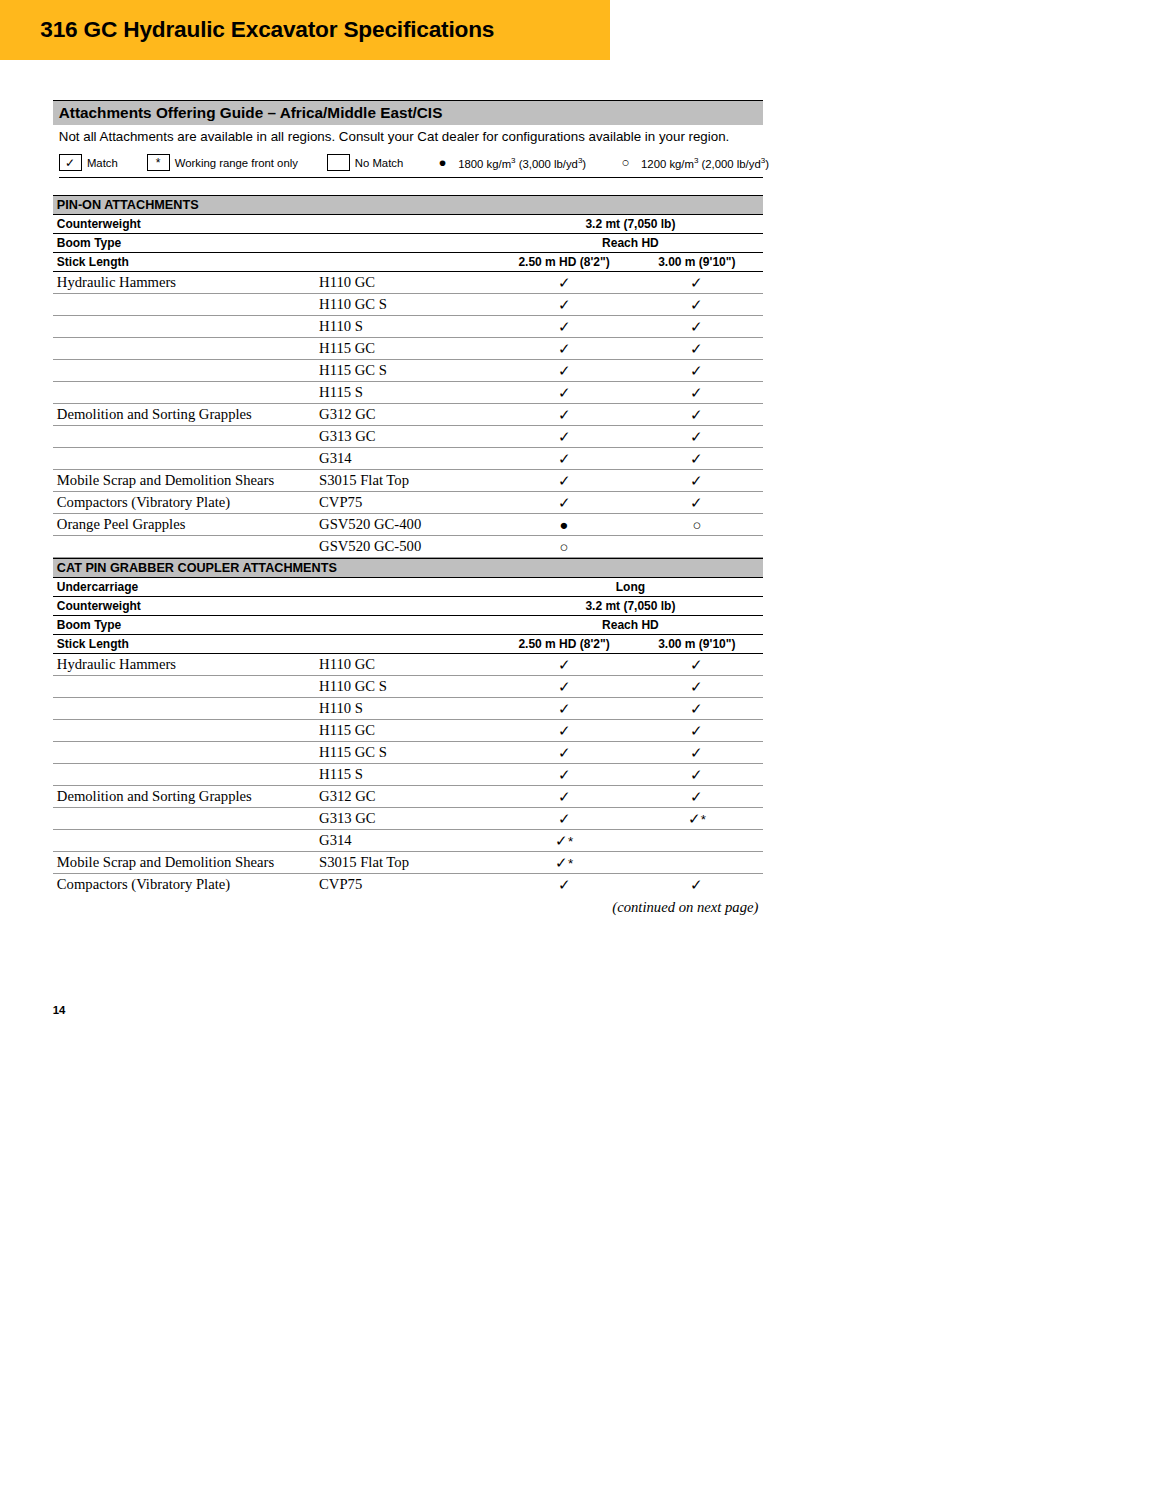316 GC Hydraulic Excavator Specifications
Attachments Offering Guide – Africa/Middle East/CIS
Not all Attachments are available in all regions. Consult your Cat dealer for configurations available in your region.
✓Match
*Working range front only
No Match
●1800 kg/m3 (3,000 lb/yd3)
○1200 kg/m3 (2,000 lb/yd3)
| PIN-ON ATTACHMENTS |
| Counterweight | | 3.2 mt (7,050 lb) |
| Boom Type | | Reach HD |
| Stick Length | | 2.50 m HD (8'2") | 3.00 m (9'10") |
| Hydraulic Hammers | H110 GC | ✓ | ✓ |
| | H110 GC S | ✓ | ✓ |
| | H110 S | ✓ | ✓ |
| | H115 GC | ✓ | ✓ |
| | H115 GC S | ✓ | ✓ |
| | H115 S | ✓ | ✓ |
| Demolition and Sorting Grapples | G312 GC | ✓ | ✓ |
| | G313 GC | ✓ | ✓ |
| | G314 | ✓ | ✓ |
| Mobile Scrap and Demolition Shears | S3015 Flat Top | ✓ | ✓ |
| Compactors (Vibratory Plate) | CVP75 | ✓ | ✓ |
| Orange Peel Grapples | GSV520 GC-400 | ● | ○ |
| | GSV520 GC-500 | ○ | |
| CAT PIN GRABBER COUPLER ATTACHMENTS |
| Undercarriage | | Long |
| Counterweight | | 3.2 mt (7,050 lb) |
| Boom Type | | Reach HD |
| Stick Length | | 2.50 m HD (8'2") | 3.00 m (9'10") |
| Hydraulic Hammers | H110 GC | ✓ | ✓ |
| | H110 GC S | ✓ | ✓ |
| | H110 S | ✓ | ✓ |
| | H115 GC | ✓ | ✓ |
| | H115 GC S | ✓ | ✓ |
| | H115 S | ✓ | ✓ |
| Demolition and Sorting Grapples | G312 GC | ✓ | ✓ |
| | G313 GC | ✓ | ✓ * |
| | G314 | ✓ * | |
| Mobile Scrap and Demolition Shears | S3015 Flat Top | ✓ * | |
| Compactors (Vibratory Plate) | CVP75 | ✓ | ✓ |
(continued on next page)
14